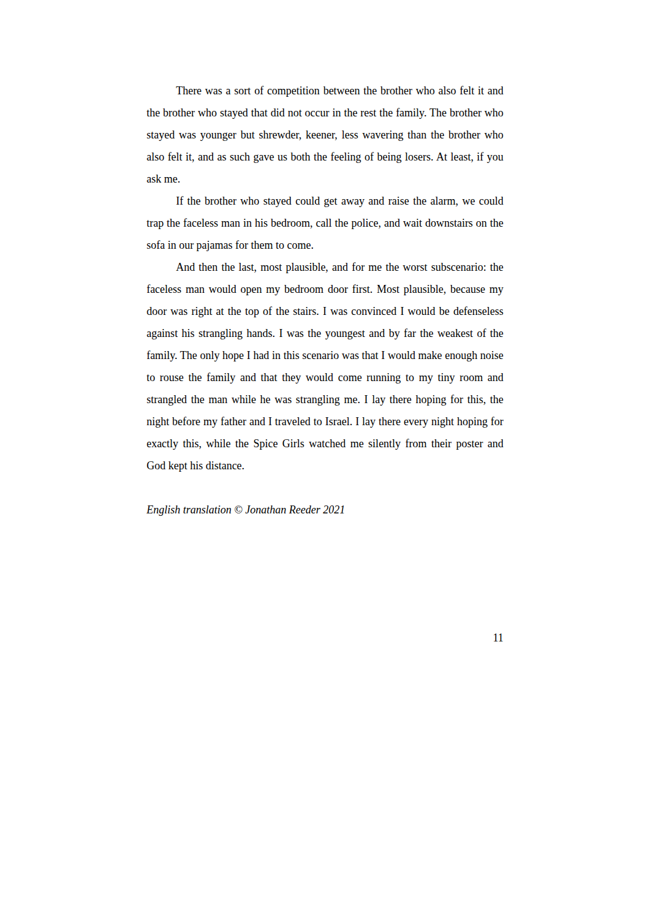There was a sort of competition between the brother who also felt it and the brother who stayed that did not occur in the rest the family. The brother who stayed was younger but shrewder, keener, less wavering than the brother who also felt it, and as such gave us both the feeling of being losers. At least, if you ask me.
If the brother who stayed could get away and raise the alarm, we could trap the faceless man in his bedroom, call the police, and wait downstairs on the sofa in our pajamas for them to come.
And then the last, most plausible, and for me the worst subscenario: the faceless man would open my bedroom door first. Most plausible, because my door was right at the top of the stairs. I was convinced I would be defenseless against his strangling hands. I was the youngest and by far the weakest of the family. The only hope I had in this scenario was that I would make enough noise to rouse the family and that they would come running to my tiny room and strangled the man while he was strangling me. I lay there hoping for this, the night before my father and I traveled to Israel. I lay there every night hoping for exactly this, while the Spice Girls watched me silently from their poster and God kept his distance.
English translation © Jonathan Reeder 2021
11